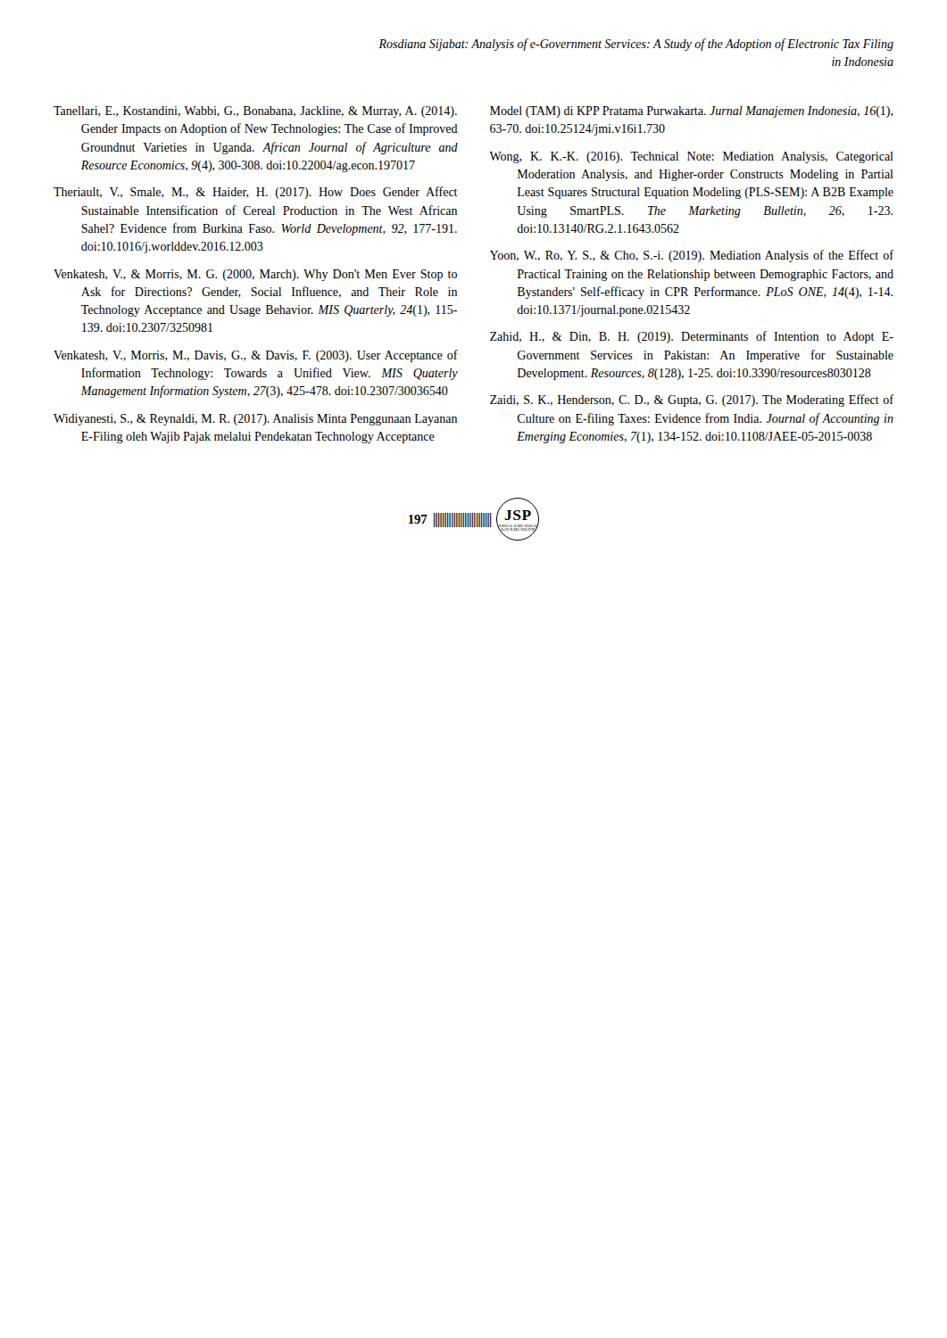Rosdiana Sijabat: Analysis of e-Government Services: A Study of the Adoption of Electronic Tax Filing
in Indonesia
Tanellari, E., Kostandini, Wabbi, G., Bonabana, Jackline, & Murray, A. (2014). Gender Impacts on Adoption of New Technologies: The Case of Improved Groundnut Varieties in Uganda. African Journal of Agriculture and Resource Economics, 9(4), 300-308. doi:10.22004/ag.econ.197017
Theriault, V., Smale, M., & Haider, H. (2017). How Does Gender Affect Sustainable Intensification of Cereal Production in The West African Sahel? Evidence from Burkina Faso. World Development, 92, 177-191. doi:10.1016/j.worlddev.2016.12.003
Venkatesh, V., & Morris, M. G. (2000, March). Why Don't Men Ever Stop to Ask for Directions? Gender, Social Influence, and Their Role in Technology Acceptance and Usage Behavior. MIS Quarterly, 24(1), 115-139. doi:10.2307/3250981
Venkatesh, V., Morris, M., Davis, G., & Davis, F. (2003). User Acceptance of Information Technology: Towards a Unified View. MIS Quaterly Management Information System, 27(3), 425-478. doi:10.2307/30036540
Widiyanesti, S., & Reynaldi, M. R. (2017). Analisis Minta Penggunaan Layanan E-Filing oleh Wajib Pajak melalui Pendekatan Technology Acceptance
Model (TAM) di KPP Pratama Purwakarta. Jurnal Manajemen Indonesia, 16(1), 63-70. doi:10.25124/jmi.v16i1.730
Wong, K. K.-K. (2016). Technical Note: Mediation Analysis, Categorical Moderation Analysis, and Higher-order Constructs Modeling in Partial Least Squares Structural Equation Modeling (PLS-SEM): A B2B Example Using SmartPLS. The Marketing Bulletin, 26, 1-23. doi:10.13140/RG.2.1.1643.0562
Yoon, W., Ro, Y. S., & Cho, S.-i. (2019). Mediation Analysis of the Effect of Practical Training on the Relationship between Demographic Factors, and Bystanders' Self-efficacy in CPR Performance. PLoS ONE, 14(4), 1-14. doi:10.1371/journal.pone.0215432
Zahid, H., & Din, B. H. (2019). Determinants of Intention to Adopt E-Government Services in Pakistan: An Imperative for Sustainable Development. Resources, 8(128), 1-25. doi:10.3390/resources8030128
Zaidi, S. K., Henderson, C. D., & Gupta, G. (2017). The Moderating Effect of Culture on E-filing Taxes: Evidence from India. Journal of Accounting in Emerging Economies, 7(1), 134-152. doi:10.1108/JAEE-05-2015-0038
197 ||||||||||||||||||||||||||
JSP JURNAL ILMU SOSIAL
DAN ILMU POLITIK